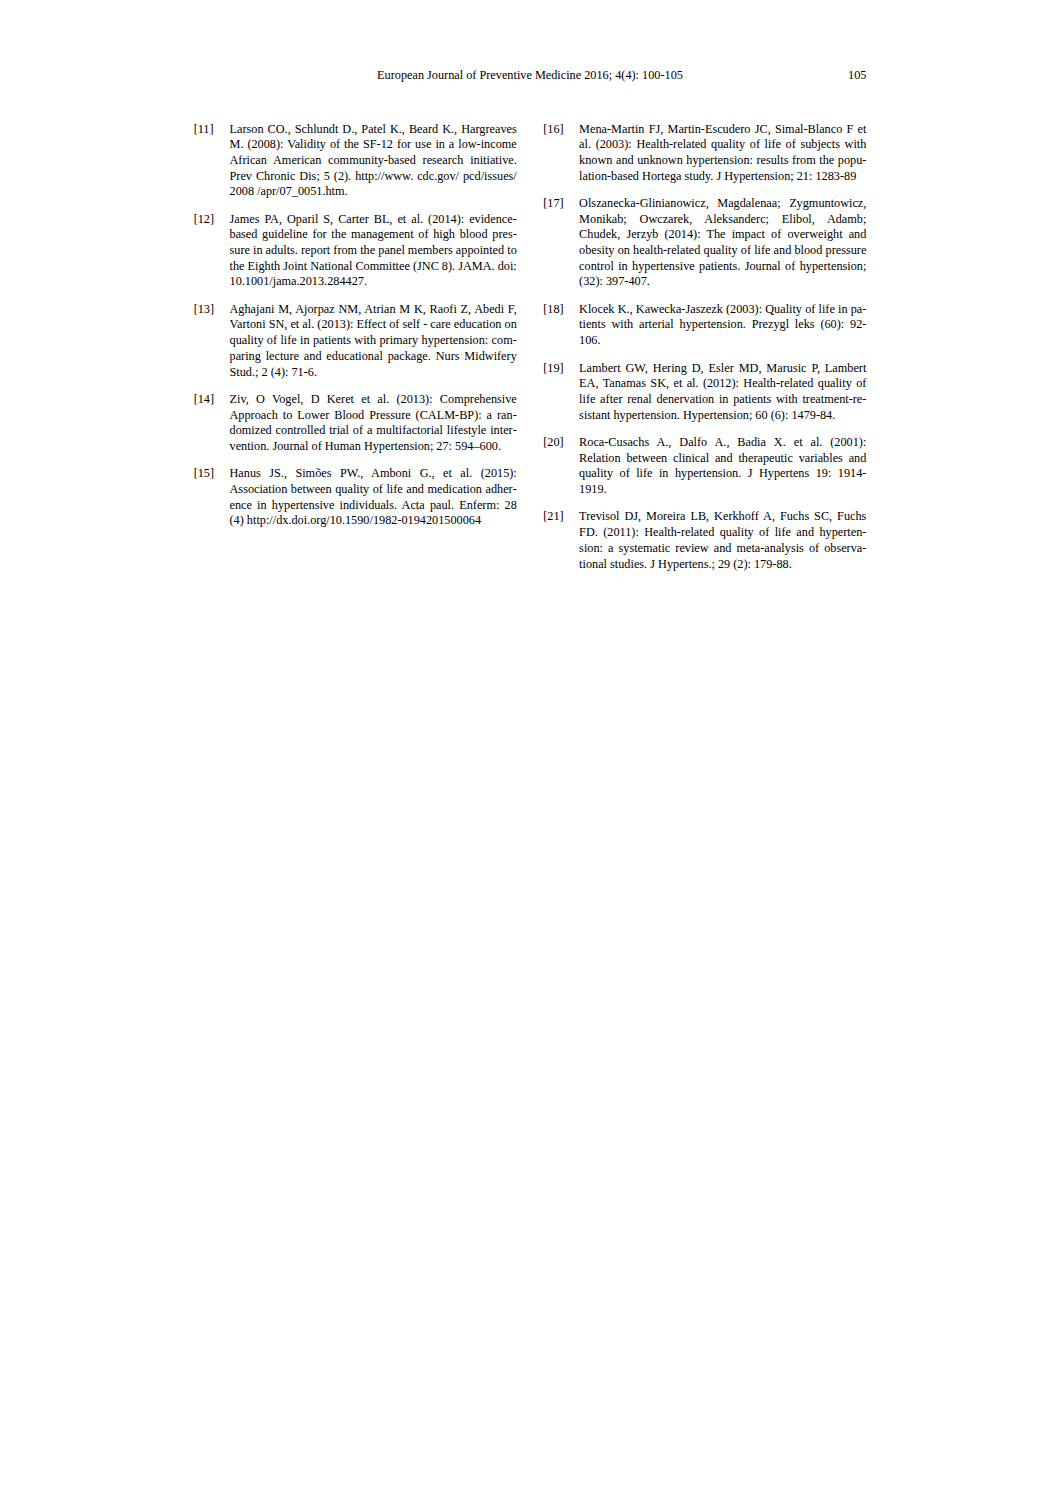European Journal of Preventive Medicine 2016; 4(4): 100-105
105
[11] Larson CO., Schlundt D., Patel K., Beard K., Hargreaves M. (2008): Validity of the SF-12 for use in a low-income African American community-based research initiative. Prev Chronic Dis; 5 (2). http://www. cdc.gov/ pcd/issues/ 2008 /apr/07_0051.htm.
[12] James PA, Oparil S, Carter BL, et al. (2014): evidence-based guideline for the management of high blood pressure in adults. report from the panel members appointed to the Eighth Joint National Committee (JNC 8). JAMA. doi: 10.1001/jama.2013.284427.
[13] Aghajani M, Ajorpaz NM, Atrian M K, Raofi Z, Abedi F, Vartoni SN, et al. (2013): Effect of self - care education on quality of life in patients with primary hypertension: comparing lecture and educational package. Nurs Midwifery Stud.; 2 (4): 71-6.
[14] Ziv, O Vogel, D Keret et al. (2013): Comprehensive Approach to Lower Blood Pressure (CALM-BP): a randomized controlled trial of a multifactorial lifestyle intervention. Journal of Human Hypertension; 27: 594–600.
[15] Hanus JS., Simões PW., Amboni G., et al. (2015): Association between quality of life and medication adherence in hypertensive individuals. Acta paul. Enferm: 28 (4) http://dx.doi.org/10.1590/1982-0194201500064
[16] Mena-Martin FJ, Martin-Escudero JC, Simal-Blanco F et al. (2003): Health-related quality of life of subjects with known and unknown hypertension: results from the population-based Hortega study. J Hypertension; 21: 1283-89
[17] Olszanecka-Glinianowicz, Magdalenaa; Zygmuntowicz, Monikab; Owczarek, Aleksanderc; Elibol, Adamb; Chudek, Jerzyb (2014): The impact of overweight and obesity on health-related quality of life and blood pressure control in hypertensive patients. Journal of hypertension; (32): 397-407.
[18] Klocek K., Kawecka-Jaszezk (2003): Quality of life in patients with arterial hypertension. Prezygl leks (60): 92-106.
[19] Lambert GW, Hering D, Esler MD, Marusic P, Lambert EA, Tanamas SK, et al. (2012): Health-related quality of life after renal denervation in patients with treatment-resistant hypertension. Hypertension; 60 (6): 1479-84.
[20] Roca-Cusachs A., Dalfo A., Badia X. et al. (2001): Relation between clinical and therapeutic variables and quality of life in hypertension. J Hypertens 19: 1914-1919.
[21] Trevisol DJ, Moreira LB, Kerkhoff A, Fuchs SC, Fuchs FD. (2011): Health-related quality of life and hypertension: a systematic review and meta-analysis of observational studies. J Hypertens.; 29 (2): 179-88.